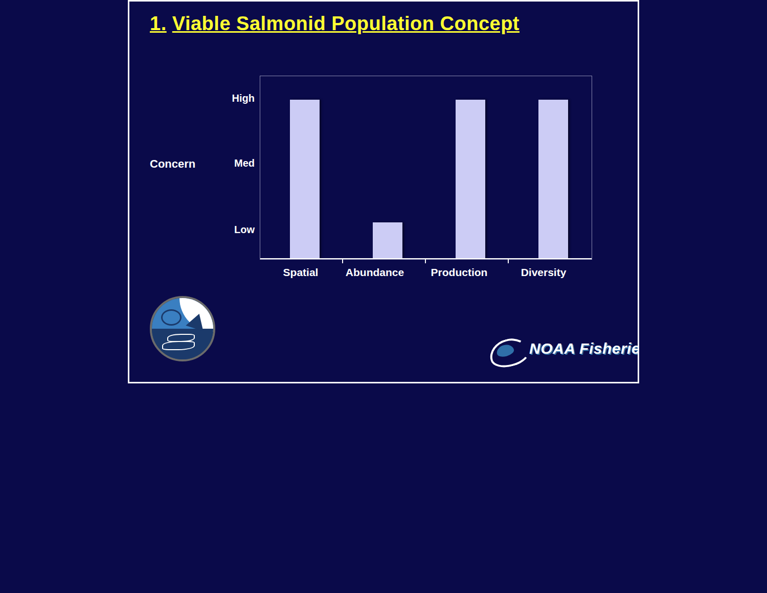1. Viable Salmonid Population Concept
Concern
High
Med
Low
Spatial
Abundance
Production
Diversity
NOAA Fisheries